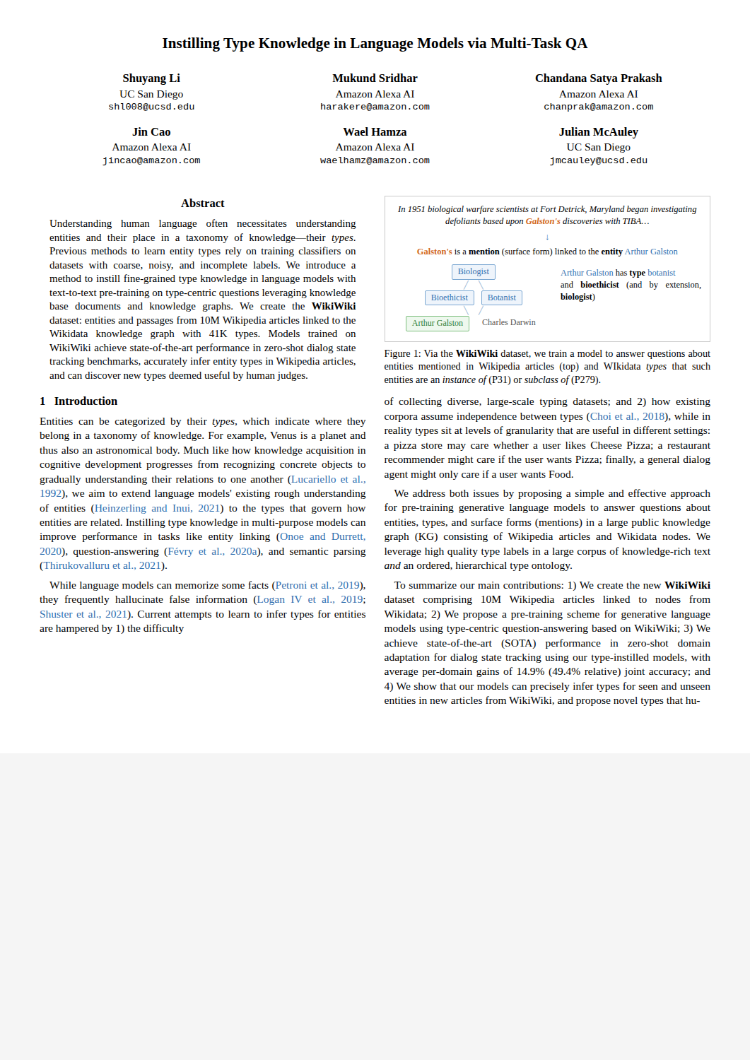Instilling Type Knowledge in Language Models via Multi-Task QA
| Shuyang Li UC San Diego shl008@ucsd.edu | Mukund Sridhar Amazon Alexa AI harakere@amazon.com | Chandana Satya Prakash Amazon Alexa AI chanprak@amazon.com |
| Jin Cao Amazon Alexa AI jincao@amazon.com | Wael Hamza Amazon Alexa AI waelhamz@amazon.com | Julian McAuley UC San Diego jmcauley@ucsd.edu |
Abstract
Understanding human language often necessitates understanding entities and their place in a taxonomy of knowledge—their types. Previous methods to learn entity types rely on training classifiers on datasets with coarse, noisy, and incomplete labels. We introduce a method to instill fine-grained type knowledge in language models with text-to-text pre-training on type-centric questions leveraging knowledge base documents and knowledge graphs. We create the WikiWiki dataset: entities and passages from 10M Wikipedia articles linked to the Wikidata knowledge graph with 41K types. Models trained on WikiWiki achieve state-of-the-art performance in zero-shot dialog state tracking benchmarks, accurately infer entity types in Wikipedia articles, and can discover new types deemed useful by human judges.
1 Introduction
Entities can be categorized by their types, which indicate where they belong in a taxonomy of knowledge. For example, Venus is a planet and thus also an astronomical body. Much like how knowledge acquisition in cognitive development progresses from recognizing concrete objects to gradually understanding their relations to one another (Lucariello et al., 1992), we aim to extend language models' existing rough understanding of entities (Heinzerling and Inui, 2021) to the types that govern how entities are related. Instilling type knowledge in multi-purpose models can improve performance in tasks like entity linking (Onoe and Durrett, 2020), question-answering (Févry et al., 2020a), and semantic parsing (Thirukovalluru et al., 2021).
While language models can memorize some facts (Petroni et al., 2019), they frequently hallucinate false information (Logan IV et al., 2019; Shuster et al., 2021). Current attempts to learn to infer types for entities are hampered by 1) the difficulty
In 1951 biological warfare scientists at Fort Detrick, Maryland began investigating defoliants based upon Galston's discoveries with TIBA…
↓
Galston's is a mention (surface form) linked to the entity Arthur Galston
Biologist
╱ ╲
Bioethicist Botanist
╲ ╱
Arthur Galston Charles Darwin
Arthur Galston has type botanist
and bioethicist (and by extension, biologist)
Figure 1: Via the WikiWiki dataset, we train a model to answer questions about entities mentioned in Wikipedia articles (top) and WIkidata types that such entities are an instance of (P31) or subclass of (P279).
of collecting diverse, large-scale typing datasets; and 2) how existing corpora assume independence between types (Choi et al., 2018), while in reality types sit at levels of granularity that are useful in different settings: a pizza store may care whether a user likes Cheese Pizza; a restaurant recommender might care if the user wants Pizza; finally, a general dialog agent might only care if a user wants Food.
We address both issues by proposing a simple and effective approach for pre-training generative language models to answer questions about entities, types, and surface forms (mentions) in a large public knowledge graph (KG) consisting of Wikipedia articles and Wikidata nodes. We leverage high quality type labels in a large corpus of knowledge-rich text and an ordered, hierarchical type ontology.
To summarize our main contributions: 1) We create the new WikiWiki dataset comprising 10M Wikipedia articles linked to nodes from Wikidata; 2) We propose a pre-training scheme for generative language models using type-centric question-answering based on WikiWiki; 3) We achieve state-of-the-art (SOTA) performance in zero-shot domain adaptation for dialog state tracking using our type-instilled models, with average per-domain gains of 14.9% (49.4% relative) joint accuracy; and 4) We show that our models can precisely infer types for seen and unseen entities in new articles from WikiWiki, and propose novel types that hu-